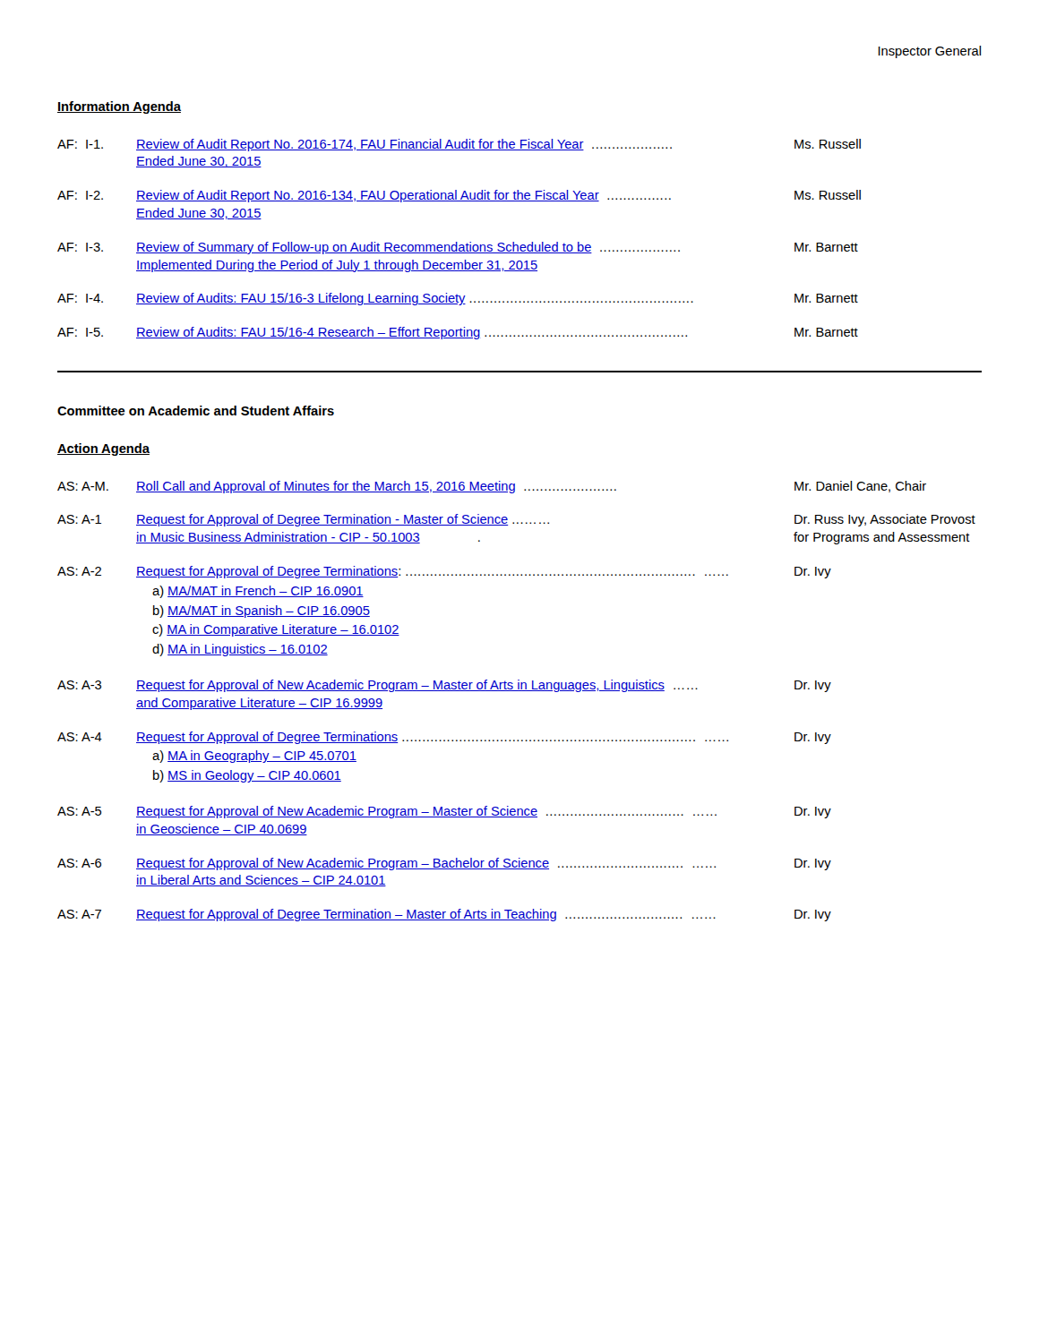Inspector General
Information Agenda
| AF: I-1. | Review of Audit Report No. 2016-174, FAU Financial Audit for the Fiscal Year .................... Ended June 30, 2015 | Ms. Russell |
| AF: I-2. | Review of Audit Report No. 2016-134, FAU Operational Audit for the Fiscal Year ................ Ended June 30, 2015 | Ms. Russell |
| AF: I-3. | Review of Summary of Follow-up on Audit Recommendations Scheduled to be .................... Implemented During the Period of July 1 through December 31, 2015 | Mr. Barnett |
| AF: I-4. | Review of Audits: FAU 15/16-3 Lifelong Learning Society ....................................................... | Mr. Barnett |
| AF: I-5. | Review of Audits: FAU 15/16-4 Research – Effort Reporting .................................................. | Mr. Barnett |
Committee on Academic and Student Affairs
Action Agenda
| AS: A-M. | Roll Call and Approval of Minutes for the March 15, 2016 Meeting ....................... | Mr. Daniel Cane, Chair |
| AS: A-1 | Request for Approval of Degree Termination - Master of Science ...…… in Music Business Administration - CIP - 50.1003 . | Dr. Russ Ivy, Associate Provost for Programs and Assessment |
| AS: A-2 | Request for Approval of Degree Terminations : ....................................................................... …… a) MA/MAT in French – CIP 16.0901 b) MA/MAT in Spanish – CIP 16.0905 c) MA in Comparative Literature – 16.0102 d) MA in Linguistics – 16.0102 | Dr. Ivy |
| AS: A-3 | Request for Approval of New Academic Program – Master of Arts in Languages, Linguistics …… and Comparative Literature – CIP 16.9999 | Dr. Ivy |
| AS: A-4 | Request for Approval of Degree Terminations ........................................................................ …… a) MA in Geography – CIP 45.0701 b) MS in Geology – CIP 40.0601 | Dr. Ivy |
| AS: A-5 | Request for Approval of New Academic Program – Master of Science .................................. …… in Geoscience – CIP 40.0699 | Dr. Ivy |
| AS: A-6 | Request for Approval of New Academic Program – Bachelor of Science ............................... …… in Liberal Arts and Sciences – CIP 24.0101 | Dr. Ivy |
| AS: A-7 | Request for Approval of Degree Termination – Master of Arts in Teaching ............................. …… | Dr. Ivy |